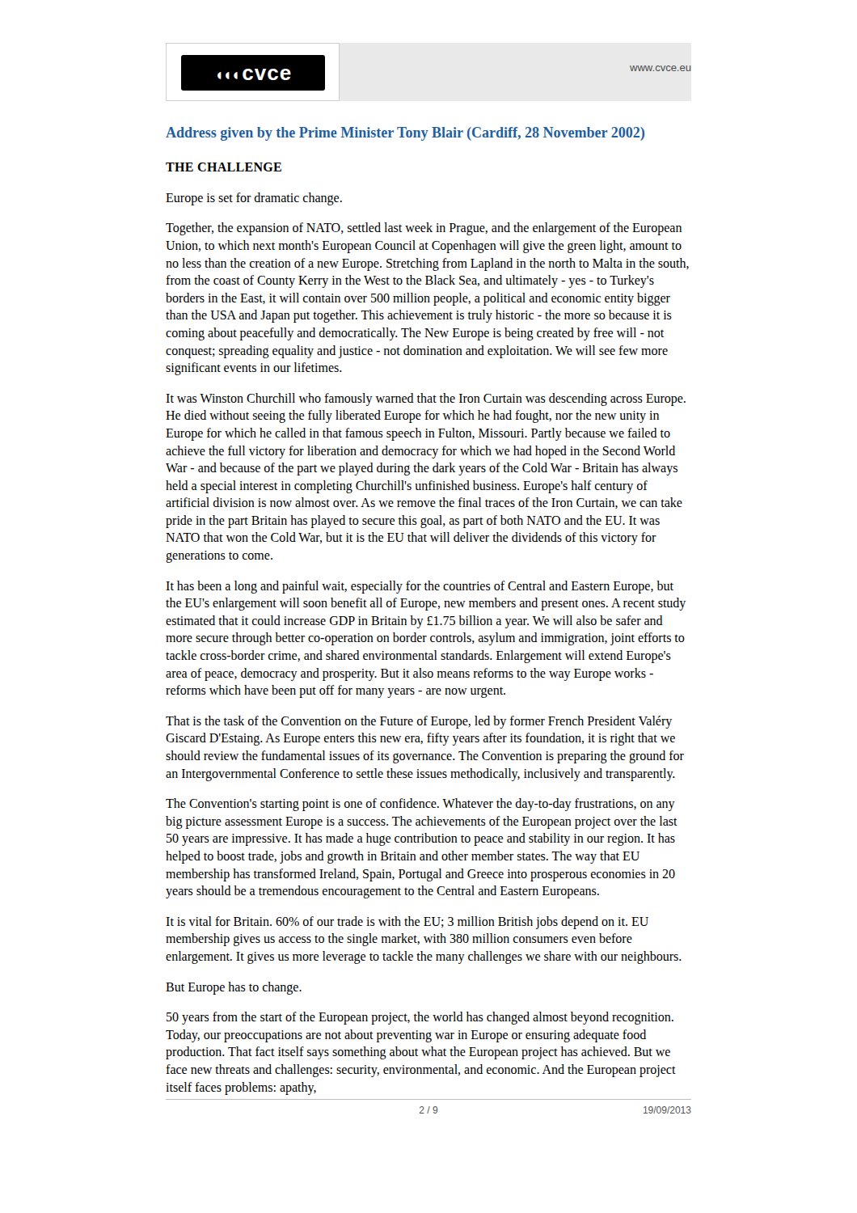◖◖◖cvce
www.cvce.eu
Address given by the Prime Minister Tony Blair (Cardiff, 28 November 2002)
THE CHALLENGE
Europe is set for dramatic change.
Together, the expansion of NATO, settled last week in Prague, and the enlargement of the European Union, to which next month's European Council at Copenhagen will give the green light, amount to no less than the creation of a new Europe. Stretching from Lapland in the north to Malta in the south, from the coast of County Kerry in the West to the Black Sea, and ultimately - yes - to Turkey's borders in the East, it will contain over 500 million people, a political and economic entity bigger than the USA and Japan put together. This achievement is truly historic - the more so because it is coming about peacefully and democratically. The New Europe is being created by free will - not conquest; spreading equality and justice - not domination and exploitation. We will see few more significant events in our lifetimes.
It was Winston Churchill who famously warned that the Iron Curtain was descending across Europe. He died without seeing the fully liberated Europe for which he had fought, nor the new unity in Europe for which he called in that famous speech in Fulton, Missouri. Partly because we failed to achieve the full victory for liberation and democracy for which we had hoped in the Second World War - and because of the part we played during the dark years of the Cold War - Britain has always held a special interest in completing Churchill's unfinished business. Europe's half century of artificial division is now almost over. As we remove the final traces of the Iron Curtain, we can take pride in the part Britain has played to secure this goal, as part of both NATO and the EU. It was NATO that won the Cold War, but it is the EU that will deliver the dividends of this victory for generations to come.
It has been a long and painful wait, especially for the countries of Central and Eastern Europe, but the EU's enlargement will soon benefit all of Europe, new members and present ones. A recent study estimated that it could increase GDP in Britain by £1.75 billion a year. We will also be safer and more secure through better co-operation on border controls, asylum and immigration, joint efforts to tackle cross-border crime, and shared environmental standards. Enlargement will extend Europe's area of peace, democracy and prosperity. But it also means reforms to the way Europe works - reforms which have been put off for many years - are now urgent.
That is the task of the Convention on the Future of Europe, led by former French President Valéry Giscard D'Estaing. As Europe enters this new era, fifty years after its foundation, it is right that we should review the fundamental issues of its governance. The Convention is preparing the ground for an Intergovernmental Conference to settle these issues methodically, inclusively and transparently.
The Convention's starting point is one of confidence. Whatever the day-to-day frustrations, on any big picture assessment Europe is a success. The achievements of the European project over the last 50 years are impressive. It has made a huge contribution to peace and stability in our region. It has helped to boost trade, jobs and growth in Britain and other member states. The way that EU membership has transformed Ireland, Spain, Portugal and Greece into prosperous economies in 20 years should be a tremendous encouragement to the Central and Eastern Europeans.
It is vital for Britain. 60% of our trade is with the EU; 3 million British jobs depend on it. EU membership gives us access to the single market, with 380 million consumers even before enlargement. It gives us more leverage to tackle the many challenges we share with our neighbours.
But Europe has to change.
50 years from the start of the European project, the world has changed almost beyond recognition. Today, our preoccupations are not about preventing war in Europe or ensuring adequate food production. That fact itself says something about what the European project has achieved. But we face new threats and challenges: security, environmental, and economic. And the European project itself faces problems: apathy,
2 / 9
19/09/2013